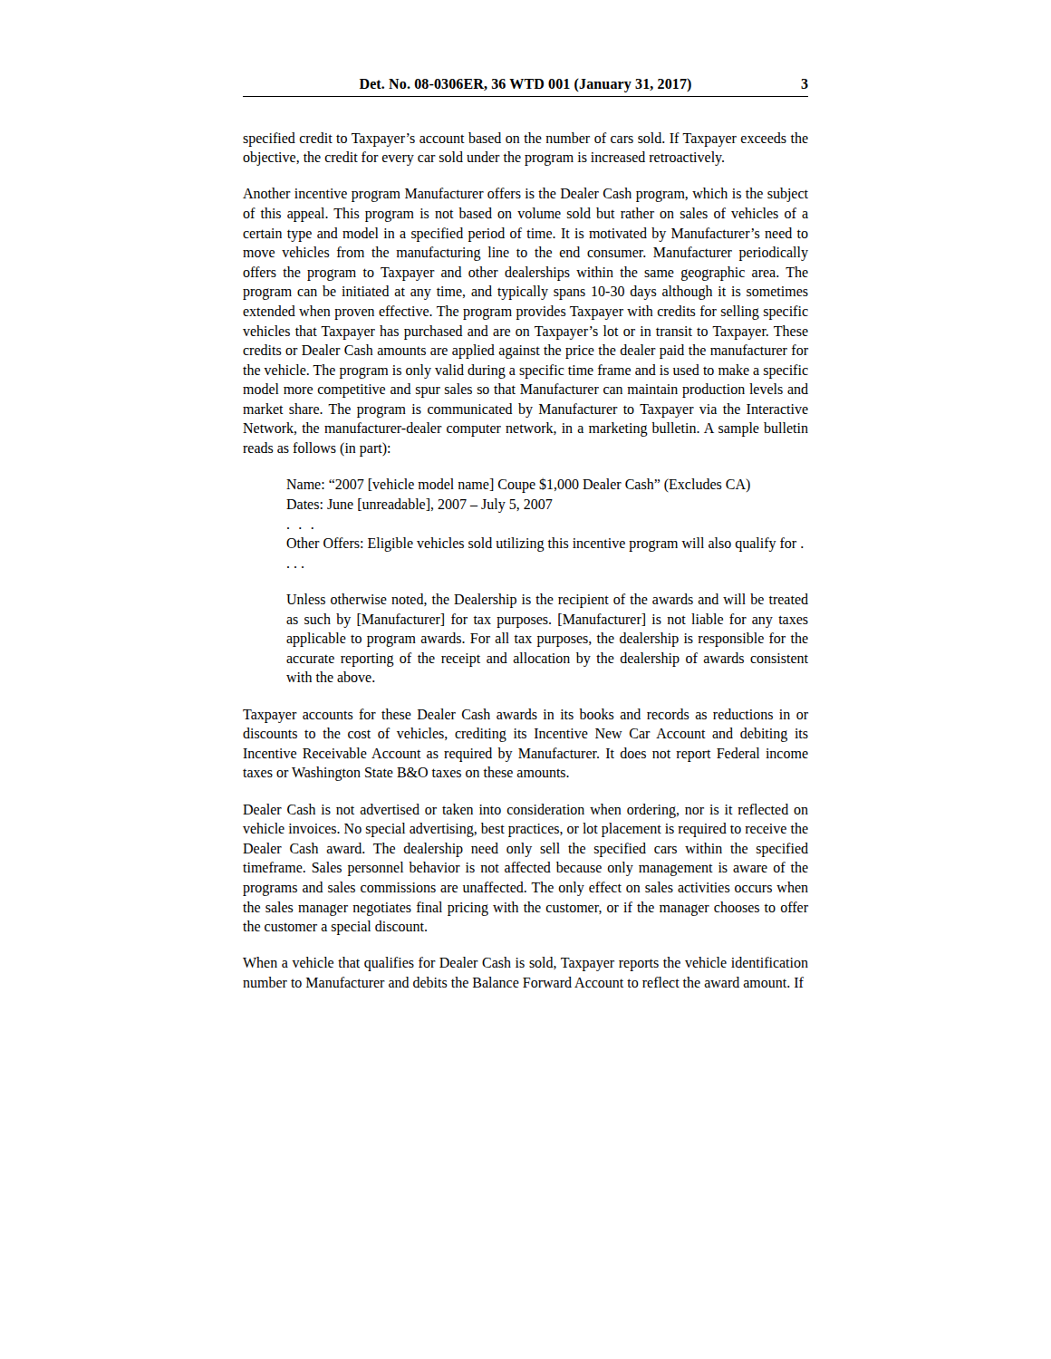Det. No. 08-0306ER, 36 WTD 001 (January 31, 2017)
3
specified credit to Taxpayer’s account based on the number of cars sold. If Taxpayer exceeds the objective, the credit for every car sold under the program is increased retroactively.
Another incentive program Manufacturer offers is the Dealer Cash program, which is the subject of this appeal. This program is not based on volume sold but rather on sales of vehicles of a certain type and model in a specified period of time. It is motivated by Manufacturer’s need to move vehicles from the manufacturing line to the end consumer. Manufacturer periodically offers the program to Taxpayer and other dealerships within the same geographic area. The program can be initiated at any time, and typically spans 10-30 days although it is sometimes extended when proven effective. The program provides Taxpayer with credits for selling specific vehicles that Taxpayer has purchased and are on Taxpayer’s lot or in transit to Taxpayer. These credits or Dealer Cash amounts are applied against the price the dealer paid the manufacturer for the vehicle. The program is only valid during a specific time frame and is used to make a specific model more competitive and spur sales so that Manufacturer can maintain production levels and market share. The program is communicated by Manufacturer to Taxpayer via the Interactive Network, the manufacturer-dealer computer network, in a marketing bulletin. A sample bulletin reads as follows (in part):
Name: “2007 [vehicle model name] Coupe $1,000 Dealer Cash” (Excludes CA)
Dates: June [unreadable], 2007 – July 5, 2007
. . .
Other Offers: Eligible vehicles sold utilizing this incentive program will also qualify for . . . .
Unless otherwise noted, the Dealership is the recipient of the awards and will be treated as such by [Manufacturer] for tax purposes. [Manufacturer] is not liable for any taxes applicable to program awards. For all tax purposes, the dealership is responsible for the accurate reporting of the receipt and allocation by the dealership of awards consistent with the above.
Taxpayer accounts for these Dealer Cash awards in its books and records as reductions in or discounts to the cost of vehicles, crediting its Incentive New Car Account and debiting its Incentive Receivable Account as required by Manufacturer. It does not report Federal income taxes or Washington State B&O taxes on these amounts.
Dealer Cash is not advertised or taken into consideration when ordering, nor is it reflected on vehicle invoices. No special advertising, best practices, or lot placement is required to receive the Dealer Cash award. The dealership need only sell the specified cars within the specified timeframe. Sales personnel behavior is not affected because only management is aware of the programs and sales commissions are unaffected. The only effect on sales activities occurs when the sales manager negotiates final pricing with the customer, or if the manager chooses to offer the customer a special discount.
When a vehicle that qualifies for Dealer Cash is sold, Taxpayer reports the vehicle identification number to Manufacturer and debits the Balance Forward Account to reflect the award amount. If